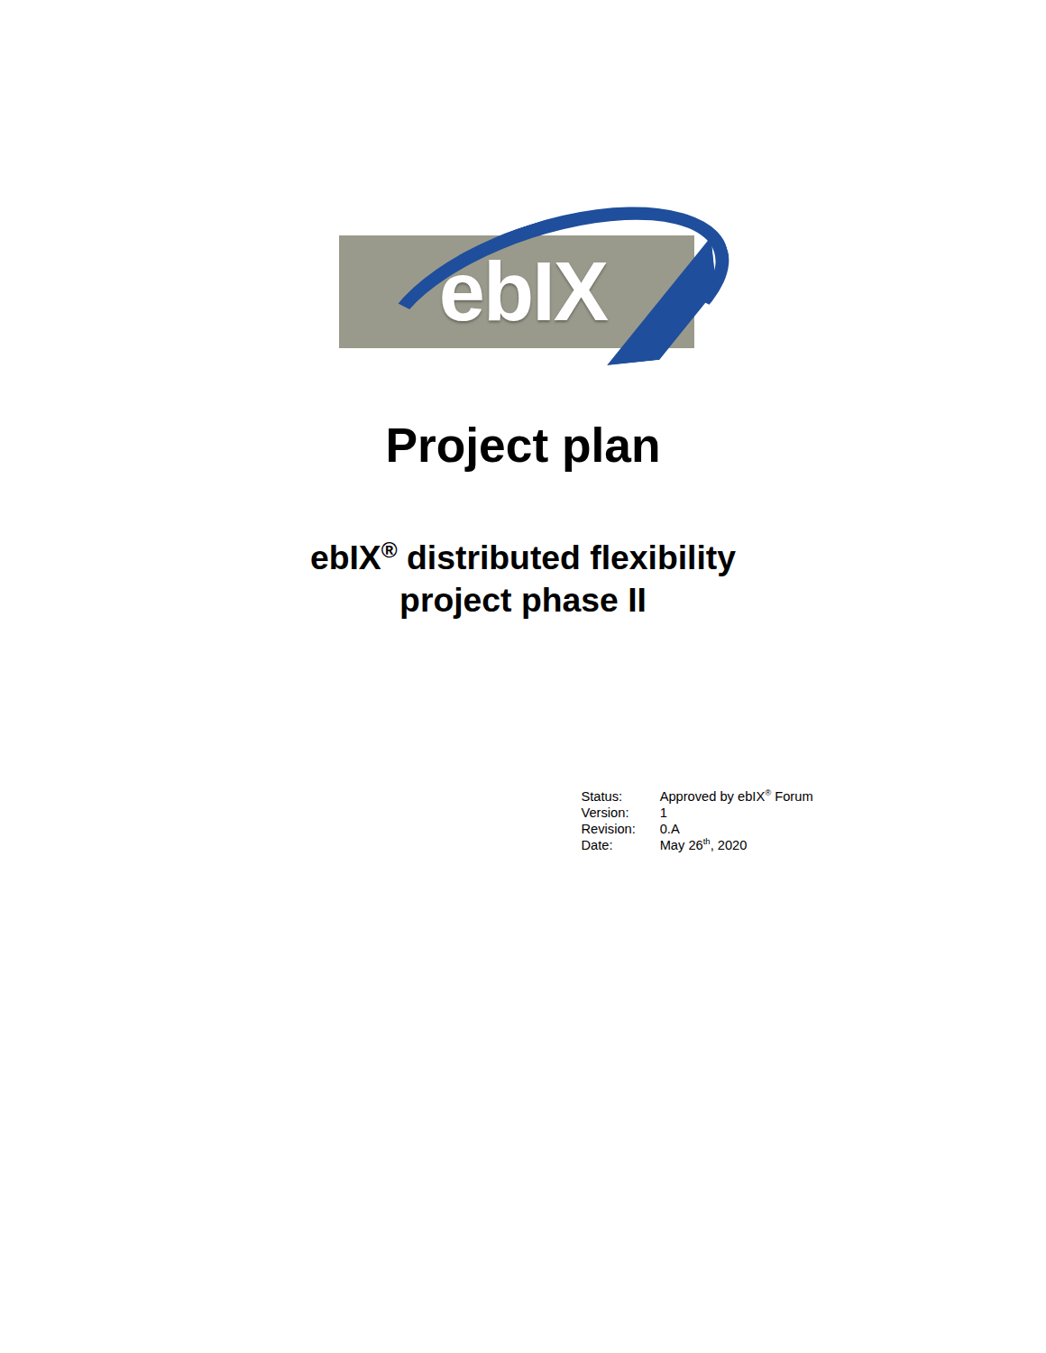ebIX
Project plan
ebIX® distributed flexibility
project phase II
| Status: | Approved by ebIX ® Forum |
| Version: | 1 |
| Revision: | 0.A |
| Date: | May 26 th , 2020 |